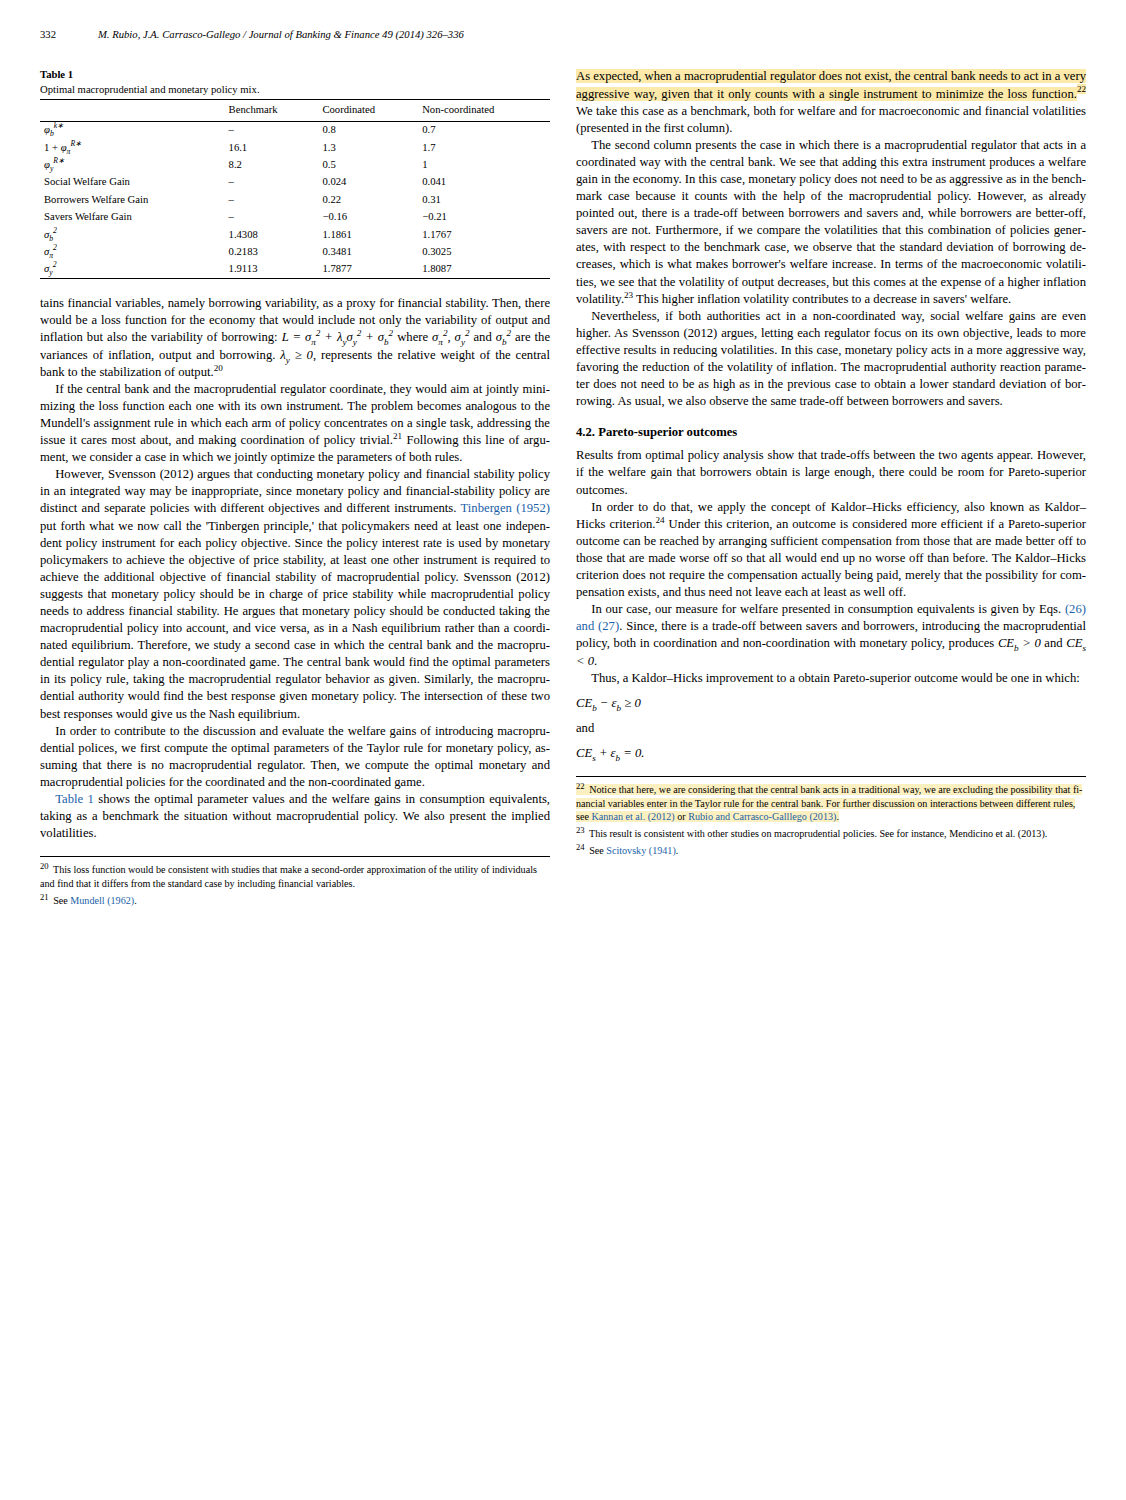332 M. Rubio, J.A. Carrasco-Gallego / Journal of Banking & Finance 49 (2014) 326–336
Table 1 Optimal macroprudential and monetary policy mix.
| | Benchmark | Coordinated | Non-coordinated |
| --- | --- | --- | --- |
| φ b k∗ | – | 0.8 | 0.7 |
| 1 + φ π R∗ | 16.1 | 1.3 | 1.7 |
| φ y R∗ | 8.2 | 0.5 | 1 |
| Social Welfare Gain | – | 0.024 | 0.041 |
| Borrowers Welfare Gain | – | 0.22 | 0.31 |
| Savers Welfare Gain | – | −0.16 | −0.21 |
| σ b 2 | 1.4308 | 1.1861 | 1.1767 |
| σ π 2 | 0.2183 | 0.3481 | 0.3025 |
| σ y 2 | 1.9113 | 1.7877 | 1.8087 |
tains financial variables, namely borrowing variability, as a proxy for financial stability. Then, there would be a loss function for the economy that would include not only the variability of output and inflation but also the variability of borrowing: L = σπ 2 + λyσy 2 + σb 2 where σπ 2, σy 2 and σb 2 are the variances of inflation, output and borrowing. λy ≥ 0, represents the relative weight of the central bank to the stabilization of output.20
If the central bank and the macroprudential regulator coordinate, they would aim at jointly minimizing the loss function each one with its own instrument. The problem becomes analogous to the Mundell's assignment rule in which each arm of policy concentrates on a single task, addressing the issue it cares most about, and making coordination of policy trivial.21 Following this line of argument, we consider a case in which we jointly optimize the parameters of both rules.
However, Svensson (2012) argues that conducting monetary policy and financial stability policy in an integrated way may be inappropriate, since monetary policy and financial-stability policy are distinct and separate policies with different objectives and different instruments. Tinbergen (1952) put forth what we now call the 'Tinbergen principle,' that policymakers need at least one independent policy instrument for each policy objective. Since the policy interest rate is used by monetary policymakers to achieve the objective of price stability, at least one other instrument is required to achieve the additional objective of financial stability of macroprudential policy. Svensson (2012) suggests that monetary policy should be in charge of price stability while macroprudential policy needs to address financial stability. He argues that monetary policy should be conducted taking the macroprudential policy into account, and vice versa, as in a Nash equilibrium rather than a coordinated equilibrium. Therefore, we study a second case in which the central bank and the macroprudential regulator play a non-coordinated game. The central bank would find the optimal parameters in its policy rule, taking the macroprudential regulator behavior as given. Similarly, the macroprudential authority would find the best response given monetary policy. The intersection of these two best responses would give us the Nash equilibrium.
In order to contribute to the discussion and evaluate the welfare gains of introducing macroprudential polices, we first compute the optimal parameters of the Taylor rule for monetary policy, assuming that there is no macroprudential regulator. Then, we compute the optimal monetary and macroprudential policies for the coordinated and the non-coordinated game.
Table 1 shows the optimal parameter values and the welfare gains in consumption equivalents, taking as a benchmark the situation without macroprudential policy. We also present the implied volatilities.
20 This loss function would be consistent with studies that make a second-order approximation of the utility of individuals and find that it differs from the standard case by including financial variables.
21 See Mundell (1962).
As expected, when a macroprudential regulator does not exist, the central bank needs to act in a very aggressive way, given that it only counts with a single instrument to minimize the loss function.22 We take this case as a benchmark, both for welfare and for macroeconomic and financial volatilities (presented in the first column).
The second column presents the case in which there is a macroprudential regulator that acts in a coordinated way with the central bank. We see that adding this extra instrument produces a welfare gain in the economy. In this case, monetary policy does not need to be as aggressive as in the benchmark case because it counts with the help of the macroprudential policy. However, as already pointed out, there is a trade-off between borrowers and savers and, while borrowers are better-off, savers are not. Furthermore, if we compare the volatilities that this combination of policies generates, with respect to the benchmark case, we observe that the standard deviation of borrowing decreases, which is what makes borrower's welfare increase. In terms of the macroeconomic volatilities, we see that the volatility of output decreases, but this comes at the expense of a higher inflation volatility.23 This higher inflation volatility contributes to a decrease in savers' welfare.
Nevertheless, if both authorities act in a non-coordinated way, social welfare gains are even higher. As Svensson (2012) argues, letting each regulator focus on its own objective, leads to more effective results in reducing volatilities. In this case, monetary policy acts in a more aggressive way, favoring the reduction of the volatility of inflation. The macroprudential authority reaction parameter does not need to be as high as in the previous case to obtain a lower standard deviation of borrowing. As usual, we also observe the same trade-off between borrowers and savers.
4.2. Pareto-superior outcomes
Results from optimal policy analysis show that trade-offs between the two agents appear. However, if the welfare gain that borrowers obtain is large enough, there could be room for Pareto-superior outcomes.
In order to do that, we apply the concept of Kaldor–Hicks efficiency, also known as Kaldor–Hicks criterion.24 Under this criterion, an outcome is considered more efficient if a Pareto-superior outcome can be reached by arranging sufficient compensation from those that are made better off to those that are made worse off so that all would end up no worse off than before. The Kaldor–Hicks criterion does not require the compensation actually being paid, merely that the possibility for compensation exists, and thus need not leave each at least as well off.
In our case, our measure for welfare presented in consumption equivalents is given by Eqs. (26) and (27). Since, there is a trade-off between savers and borrowers, introducing the macroprudential policy, both in coordination and non-coordination with monetary policy, produces CEb > 0 and CEs < 0.
Thus, a Kaldor–Hicks improvement to a obtain Pareto-superior outcome would be one in which:
CEb − εb ≥ 0
and
CEs + εb = 0.
22 Notice that here, we are considering that the central bank acts in a traditional way, we are excluding the possibility that financial variables enter in the Taylor rule for the central bank. For further discussion on interactions between different rules, see Kannan et al. (2012) or Rubio and Carrasco-Galllego (2013).
23 This result is consistent with other studies on macroprudential policies. See for instance, Mendicino et al. (2013).
24 See Scitovsky (1941).